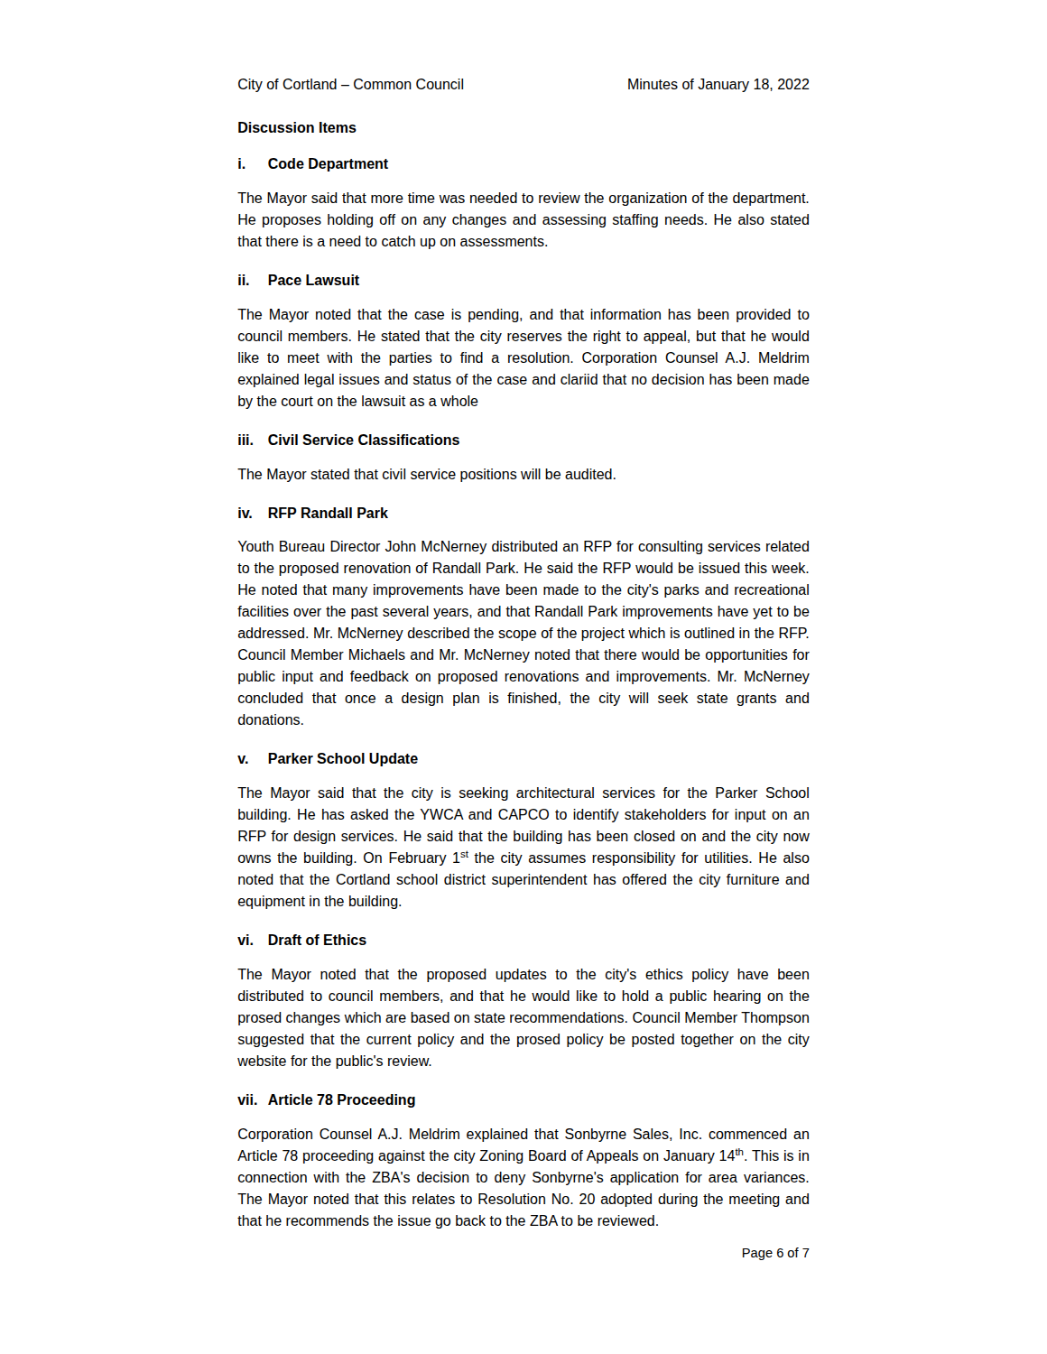City of Cortland – Common Council
Minutes of January 18, 2022
Discussion Items
i. Code Department
The Mayor said that more time was needed to review the organization of the department. He proposes holding off on any changes and assessing staffing needs. He also stated that there is a need to catch up on assessments.
ii. Pace Lawsuit
The Mayor noted that the case is pending, and that information has been provided to council members. He stated that the city reserves the right to appeal, but that he would like to meet with the parties to find a resolution. Corporation Counsel A.J. Meldrim explained legal issues and status of the case and clariid that no decision has been made by the court on the lawsuit as a whole
iii. Civil Service Classifications
The Mayor stated that civil service positions will be audited.
iv. RFP Randall Park
Youth Bureau Director John McNerney distributed an RFP for consulting services related to the proposed renovation of Randall Park. He said the RFP would be issued this week. He noted that many improvements have been made to the city's parks and recreational facilities over the past several years, and that Randall Park improvements have yet to be addressed. Mr. McNerney described the scope of the project which is outlined in the RFP. Council Member Michaels and Mr. McNerney noted that there would be opportunities for public input and feedback on proposed renovations and improvements. Mr. McNerney concluded that once a design plan is finished, the city will seek state grants and donations.
v. Parker School Update
The Mayor said that the city is seeking architectural services for the Parker School building. He has asked the YWCA and CAPCO to identify stakeholders for input on an RFP for design services. He said that the building has been closed on and the city now owns the building. On February 1st the city assumes responsibility for utilities. He also noted that the Cortland school district superintendent has offered the city furniture and equipment in the building.
vi. Draft of Ethics
The Mayor noted that the proposed updates to the city's ethics policy have been distributed to council members, and that he would like to hold a public hearing on the prosed changes which are based on state recommendations. Council Member Thompson suggested that the current policy and the prosed policy be posted together on the city website for the public's review.
vii. Article 78 Proceeding
Corporation Counsel A.J. Meldrim explained that Sonbyrne Sales, Inc. commenced an Article 78 proceeding against the city Zoning Board of Appeals on January 14th. This is in connection with the ZBA's decision to deny Sonbyrne's application for area variances. The Mayor noted that this relates to Resolution No. 20 adopted during the meeting and that he recommends the issue go back to the ZBA to be reviewed.
Page 6 of 7